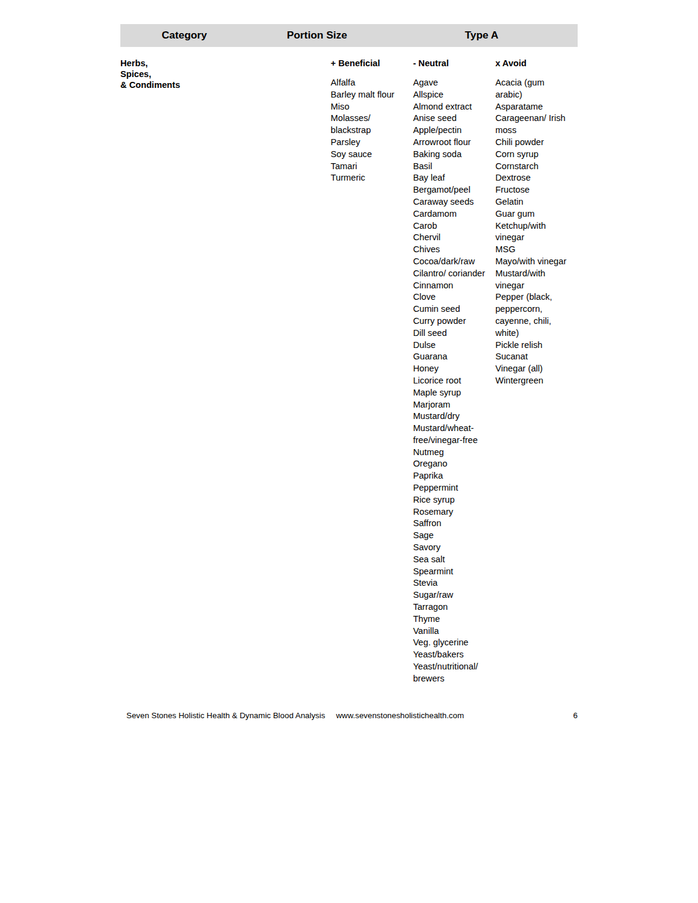| Category | Portion Size | Type A |
| Herbs, Spices, & Condiments | | + Beneficial Alfalfa Barley malt flour Miso Molasses/ blackstrap Parsley Soy sauce Tamari Turmeric | - Neutral Agave Allspice Almond extract Anise seed Apple/pectin Arrowroot flour Baking soda Basil Bay leaf Bergamot/peel Caraway seeds Cardamom Carob Chervil Chives Cocoa/dark/raw Cilantro/ coriander Cinnamon Clove Cumin seed Curry powder Dill seed Dulse Guarana Honey Licorice root Maple syrup Marjoram Mustard/dry Mustard/wheat-free/vinegar-free Nutmeg Oregano Paprika Peppermint Rice syrup Rosemary Saffron Sage Savory Sea salt Spearmint Stevia Sugar/raw Tarragon Thyme Vanilla Veg. glycerine Yeast/bakers Yeast/nutritional/ brewers | x Avoid Acacia (gum arabic) Asparatame Carageenan/ Irish moss Chili powder Corn syrup Cornstarch Dextrose Fructose Gelatin Guar gum Ketchup/with vinegar MSG Mayo/with vinegar Mustard/with vinegar Pepper (black, peppercorn, cayenne, chili, white) Pickle relish Sucanat Vinegar (all) Wintergreen |
Seven Stones Holistic Health & Dynamic Blood Analysis www.sevenstonesholistichealth.com 6